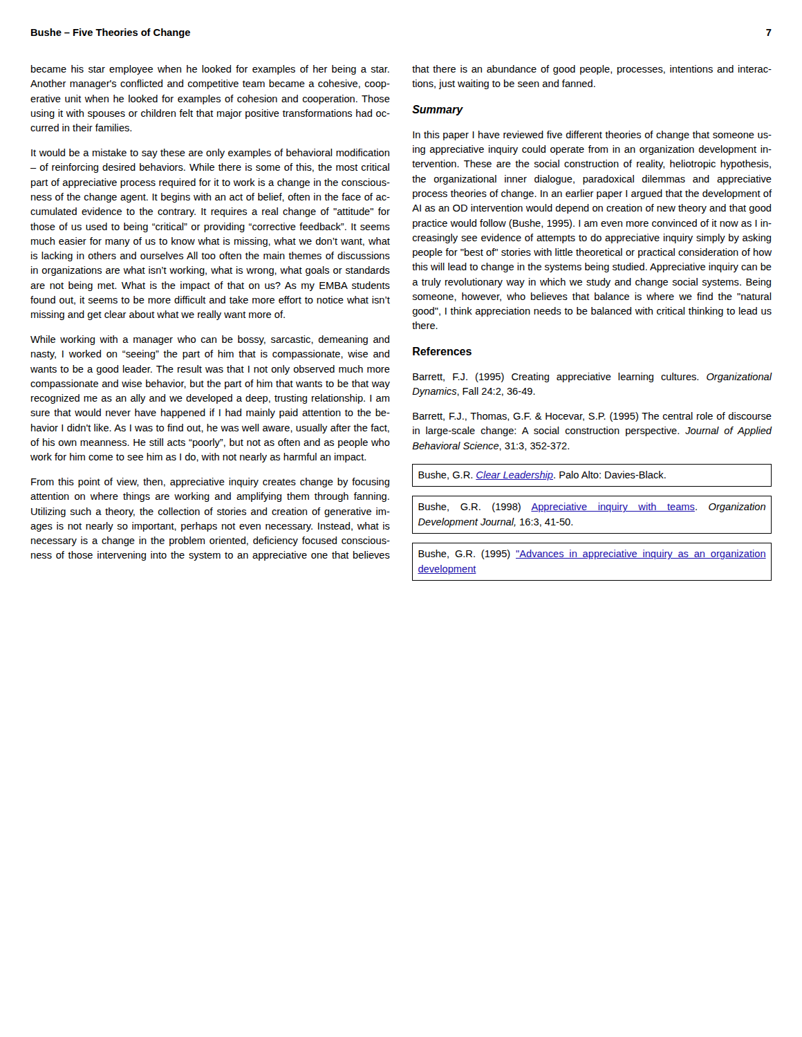Bushe – Five Theories of Change 7
became his star employee when he looked for examples of her being a star. Another manager's conflicted and competitive team became a cohesive, cooperative unit when he looked for examples of cohesion and cooperation. Those using it with spouses or children felt that major positive transformations had occurred in their families.
It would be a mistake to say these are only examples of behavioral modification – of reinforcing desired behaviors. While there is some of this, the most critical part of appreciative process required for it to work is a change in the consciousness of the change agent. It begins with an act of belief, often in the face of accumulated evidence to the contrary. It requires a real change of "attitude" for those of us used to being “critical” or providing “corrective feedback”. It seems much easier for many of us to know what is missing, what we don’t want, what is lacking in others and ourselves All too often the main themes of discussions in organizations are what isn’t working, what is wrong, what goals or standards are not being met. What is the impact of that on us? As my EMBA students found out, it seems to be more difficult and take more effort to notice what isn’t missing and get clear about what we really want more of.
While working with a manager who can be bossy, sarcastic, demeaning and nasty, I worked on “seeing” the part of him that is compassionate, wise and wants to be a good leader. The result was that I not only observed much more compassionate and wise behavior, but the part of him that wants to be that way recognized me as an ally and we developed a deep, trusting relationship. I am sure that would never have happened if I had mainly paid attention to the behavior I didn't like. As I was to find out, he was well aware, usually after the fact, of his own meanness. He still acts “poorly”, but not as often and as people who work for him come to see him as I do, with not nearly as harmful an impact.
From this point of view, then, appreciative inquiry creates change by focusing attention on where things are working and amplifying them through fanning. Utilizing such a theory, the collection of stories and creation of generative images is not nearly so important, perhaps not even necessary. Instead, what is necessary is a change in the problem oriented, deficiency focused consciousness of those intervening into the system to an appreciative one that believes that there is an abundance of good people, processes, intentions and interactions, just waiting to be seen and fanned.
Summary
In this paper I have reviewed five different theories of change that someone using appreciative inquiry could operate from in an organization development intervention. These are the social construction of reality, heliotropic hypothesis, the organizational inner dialogue, paradoxical dilemmas and appreciative process theories of change. In an earlier paper I argued that the development of AI as an OD intervention would depend on creation of new theory and that good practice would follow (Bushe, 1995). I am even more convinced of it now as I increasingly see evidence of attempts to do appreciative inquiry simply by asking people for "best of" stories with little theoretical or practical consideration of how this will lead to change in the systems being studied. Appreciative inquiry can be a truly revolutionary way in which we study and change social systems. Being someone, however, who believes that balance is where we find the "natural good", I think appreciation needs to be balanced with critical thinking to lead us there.
References
Barrett, F.J. (1995) Creating appreciative learning cultures. Organizational Dynamics, Fall 24:2, 36-49.
Barrett, F.J., Thomas, G.F. & Hocevar, S.P. (1995) The central role of discourse in large-scale change: A social construction perspective. Journal of Applied Behavioral Science, 31:3, 352-372.
Bushe, G.R. Clear Leadership. Palo Alto: Davies-Black.
Bushe, G.R. (1998) Appreciative inquiry with teams. Organization Development Journal, 16:3, 41-50.
Bushe, G.R. (1995) "Advances in appreciative inquiry as an organization development